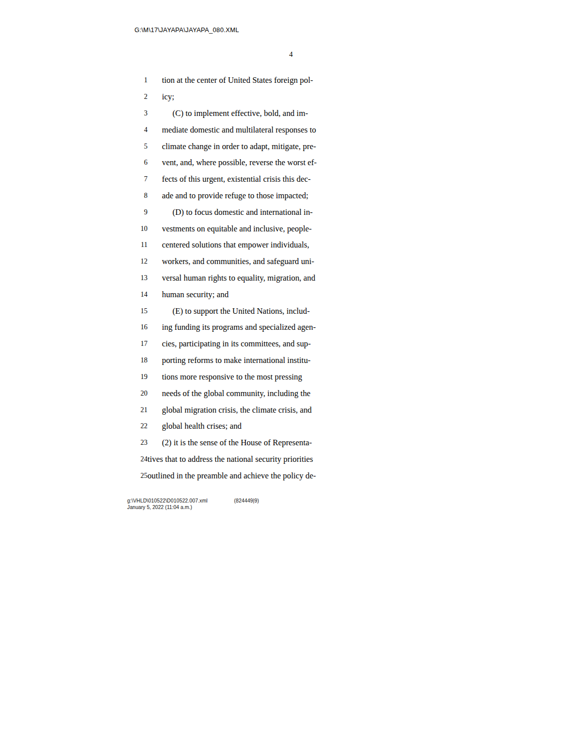G:\M\17\JAYAPA\JAYAPA_080.XML
4
| 1 | tion at the center of United States foreign pol- |
| 2 | icy; |
| 3 | (C) to implement effective, bold, and im- |
| 4 | mediate domestic and multilateral responses to |
| 5 | climate change in order to adapt, mitigate, pre- |
| 6 | vent, and, where possible, reverse the worst ef- |
| 7 | fects of this urgent, existential crisis this dec- |
| 8 | ade and to provide refuge to those impacted; |
| 9 | (D) to focus domestic and international in- |
| 10 | vestments on equitable and inclusive, people- |
| 11 | centered solutions that empower individuals, |
| 12 | workers, and communities, and safeguard uni- |
| 13 | versal human rights to equality, migration, and |
| 14 | human security; and |
| 15 | (E) to support the United Nations, includ- |
| 16 | ing funding its programs and specialized agen- |
| 17 | cies, participating in its committees, and sup- |
| 18 | porting reforms to make international institu- |
| 19 | tions more responsive to the most pressing |
| 20 | needs of the global community, including the |
| 21 | global migration crisis, the climate crisis, and |
| 22 | global health crises; and |
| 23 | (2) it is the sense of the House of Representa- |
| 24 | tives that to address the national security priorities |
| 25 | outlined in the preamble and achieve the policy de- |
g:\VHLD\010522\D010522.007.xml(824449|9)
January 5, 2022 (11:04 a.m.)